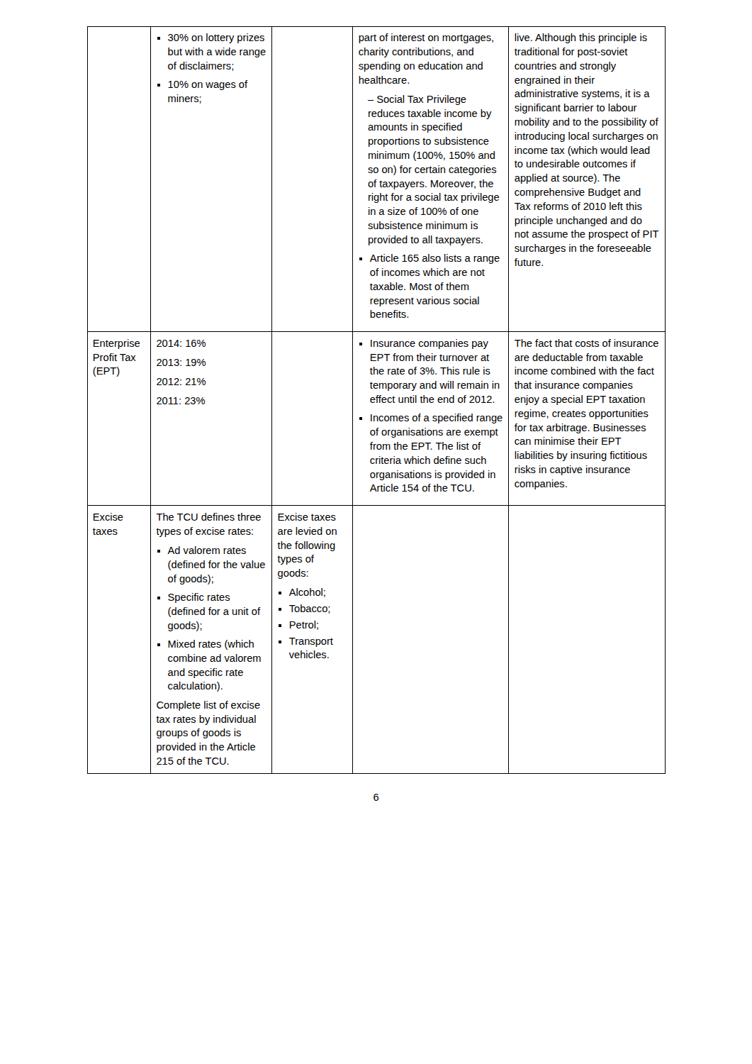| | 30% on lottery prizes but with a wide range of disclaimers; 10% on wages of miners; | | part of interest on mortgages, charity contributions, and spending on education and healthcare. Social Tax Privilege reduces taxable income by amounts in specified proportions to subsistence minimum (100%, 150% and so on) for certain categories of taxpayers. Moreover, the right for a social tax privilege in a size of 100% of one subsistence minimum is provided to all taxpayers. Article 165 also lists a range of incomes which are not taxable. Most of them represent various social benefits. | live. Although this principle is traditional for post-soviet countries and strongly engrained in their administrative systems, it is a significant barrier to labour mobility and to the possibility of introducing local surcharges on income tax (which would lead to undesirable outcomes if applied at source). The comprehensive Budget and Tax reforms of 2010 left this principle unchanged and do not assume the prospect of PIT surcharges in the foreseeable future. |
| Enterprise Profit Tax (EPT) | 2014: 16% 2013: 19% 2012: 21% 2011: 23% | | Insurance companies pay EPT from their turnover at the rate of 3%. This rule is temporary and will remain in effect until the end of 2012. Incomes of a specified range of organisations are exempt from the EPT. The list of criteria which define such organisations is provided in Article 154 of the TCU. | The fact that costs of insurance are deductable from taxable income combined with the fact that insurance companies enjoy a special EPT taxation regime, creates opportunities for tax arbitrage. Businesses can minimise their EPT liabilities by insuring fictitious risks in captive insurance companies. |
| Excise taxes | The TCU defines three types of excise rates: Ad valorem rates (defined for the value of goods); Specific rates (defined for a unit of goods); Mixed rates (which combine ad valorem and specific rate calculation). Complete list of excise tax rates by individual groups of goods is provided in the Article 215 of the TCU. | Excise taxes are levied on the following types of goods: Alcohol; Tobacco; Petrol; Transport vehicles. | | |
6